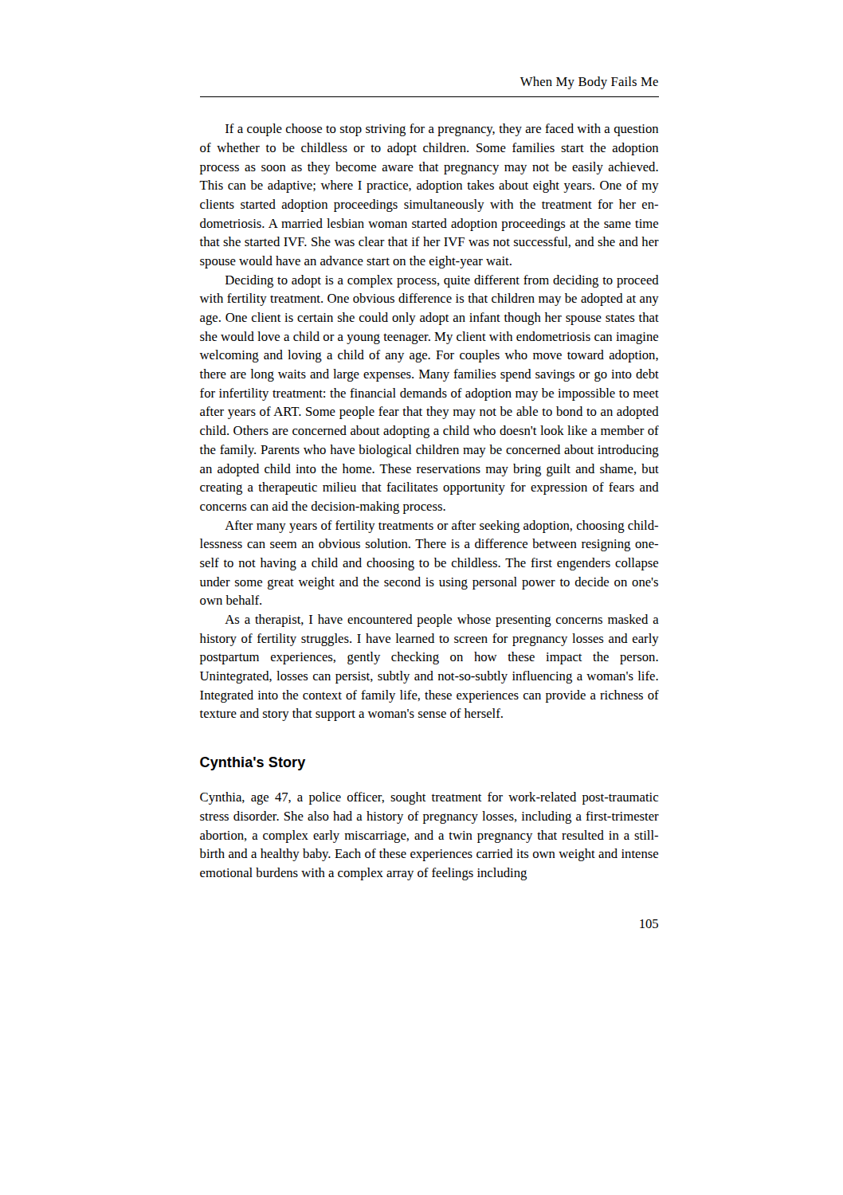When My Body Fails Me
If a couple choose to stop striving for a pregnancy, they are faced with a question of whether to be childless or to adopt children. Some families start the adoption process as soon as they become aware that pregnancy may not be easily achieved. This can be adaptive; where I practice, adoption takes about eight years. One of my clients started adoption proceedings simultaneously with the treatment for her endometriosis. A married lesbian woman started adoption proceedings at the same time that she started IVF. She was clear that if her IVF was not successful, and she and her spouse would have an advance start on the eight-year wait.
Deciding to adopt is a complex process, quite different from deciding to proceed with fertility treatment. One obvious difference is that children may be adopted at any age. One client is certain she could only adopt an infant though her spouse states that she would love a child or a young teenager. My client with endometriosis can imagine welcoming and loving a child of any age. For couples who move toward adoption, there are long waits and large expenses. Many families spend savings or go into debt for infertility treatment: the financial demands of adoption may be impossible to meet after years of ART. Some people fear that they may not be able to bond to an adopted child. Others are concerned about adopting a child who doesn't look like a member of the family. Parents who have biological children may be concerned about introducing an adopted child into the home. These reservations may bring guilt and shame, but creating a therapeutic milieu that facilitates opportunity for expression of fears and concerns can aid the decision-making process.
After many years of fertility treatments or after seeking adoption, choosing childlessness can seem an obvious solution. There is a difference between resigning oneself to not having a child and choosing to be childless. The first engenders collapse under some great weight and the second is using personal power to decide on one's own behalf.
As a therapist, I have encountered people whose presenting concerns masked a history of fertility struggles. I have learned to screen for pregnancy losses and early postpartum experiences, gently checking on how these impact the person. Unintegrated, losses can persist, subtly and not-so-subtly influencing a woman's life. Integrated into the context of family life, these experiences can provide a richness of texture and story that support a woman's sense of herself.
Cynthia's Story
Cynthia, age 47, a police officer, sought treatment for work-related post-traumatic stress disorder. She also had a history of pregnancy losses, including a first-trimester abortion, a complex early miscarriage, and a twin pregnancy that resulted in a stillbirth and a healthy baby. Each of these experiences carried its own weight and intense emotional burdens with a complex array of feelings including
105